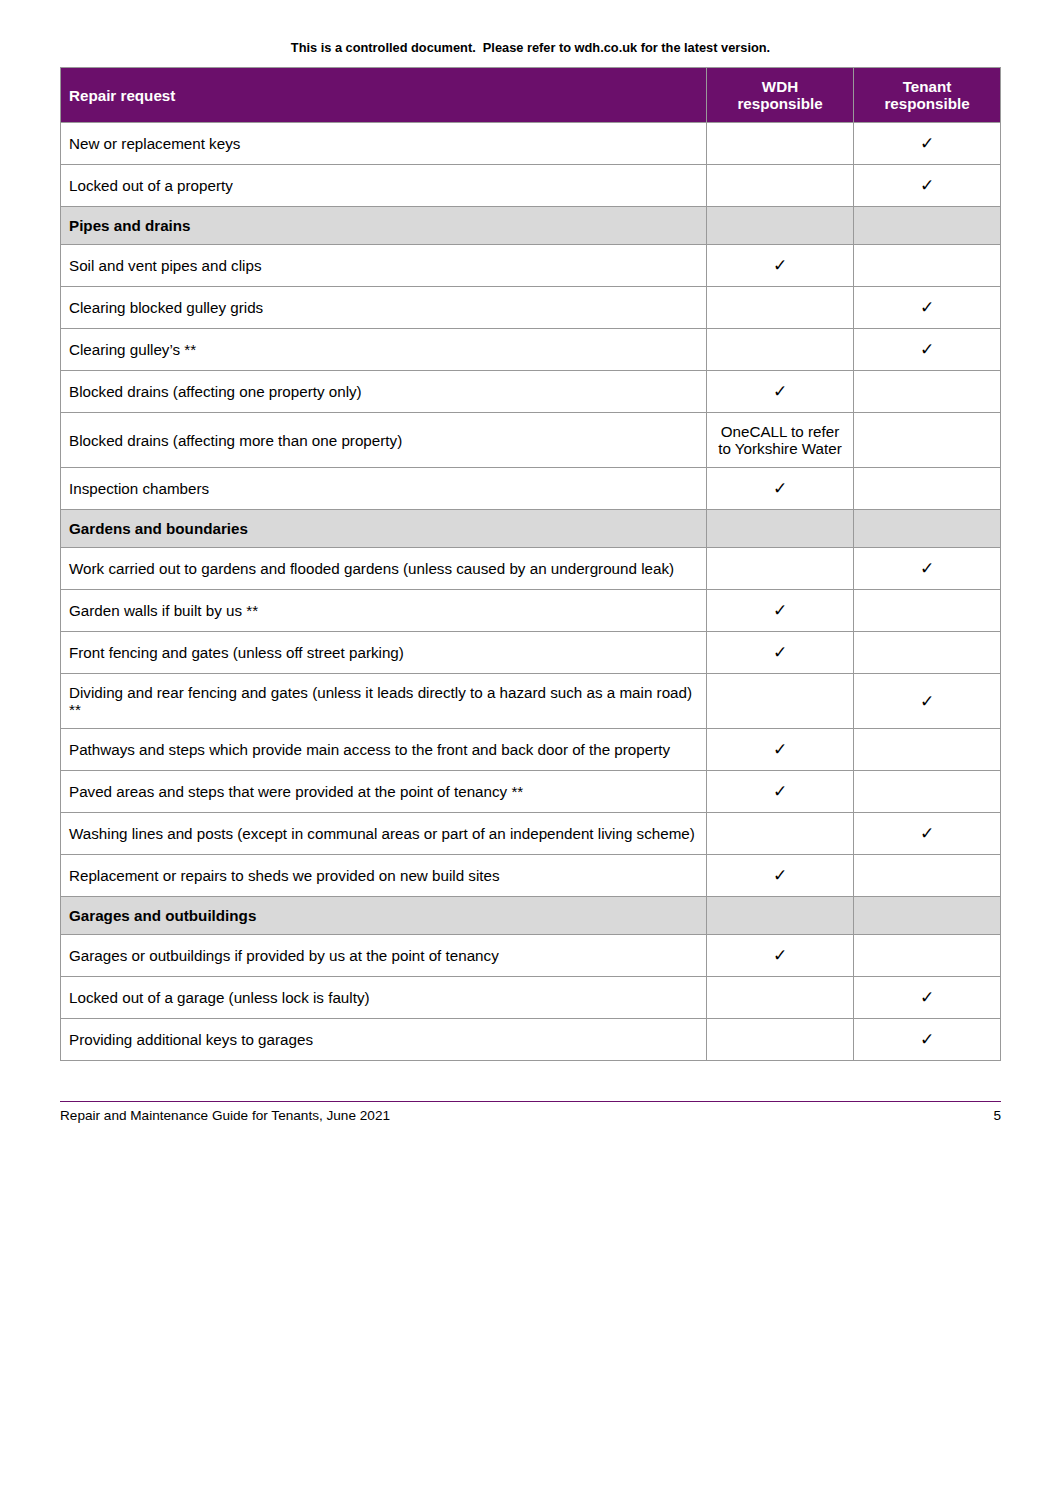This is a controlled document. Please refer to wdh.co.uk for the latest version.
| Repair request | WDH responsible | Tenant responsible |
| --- | --- | --- |
| New or replacement keys | | ✓ |
| Locked out of a property | | ✓ |
| Pipes and drains | | |
| Soil and vent pipes and clips | ✓ | |
| Clearing blocked gulley grids | | ✓ |
| Clearing gulley’s ** | | ✓ |
| Blocked drains (affecting one property only) | ✓ | |
| Blocked drains (affecting more than one property) | OneCALL to refer to Yorkshire Water | |
| Inspection chambers | ✓ | |
| Gardens and boundaries | | |
| Work carried out to gardens and flooded gardens (unless caused by an underground leak) | | ✓ |
| Garden walls if built by us ** | ✓ | |
| Front fencing and gates (unless off street parking) | ✓ | |
| Dividing and rear fencing and gates (unless it leads directly to a hazard such as a main road) ** | | ✓ |
| Pathways and steps which provide main access to the front and back door of the property | ✓ | |
| Paved areas and steps that were provided at the point of tenancy ** | ✓ | |
| Washing lines and posts (except in communal areas or part of an independent living scheme) | | ✓ |
| Replacement or repairs to sheds we provided on new build sites | ✓ | |
| Garages and outbuildings | | |
| Garages or outbuildings if provided by us at the point of tenancy | ✓ | |
| Locked out of a garage (unless lock is faulty) | | ✓ |
| Providing additional keys to garages | | ✓ |
Repair and Maintenance Guide for Tenants, June 2021 5